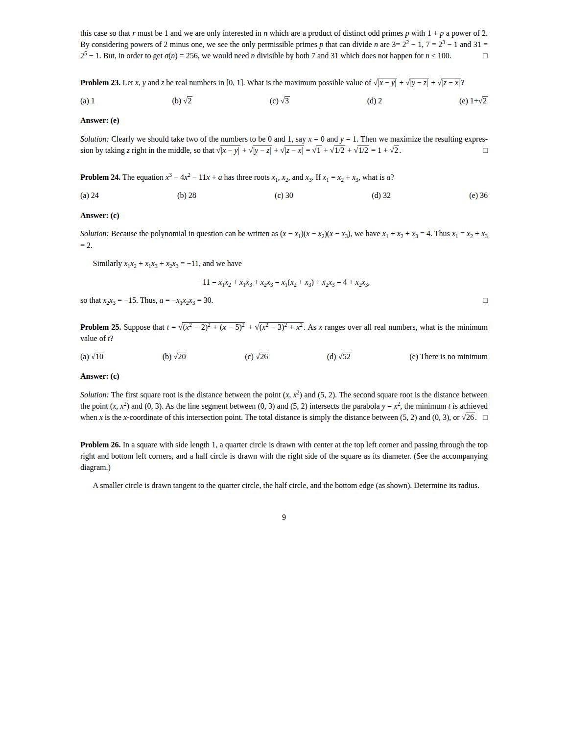this case so that r must be 1 and we are only interested in n which are a product of distinct odd primes p with 1 + p a power of 2. By considering powers of 2 minus one, we see the only permissible primes p that can divide n are 3= 22 − 1, 7 = 23 − 1 and 31 = 25 − 1. But, in order to get σ(n) = 256, we would need n divisible by both 7 and 31 which does not happen for n ≤ 100. □
Problem 23. Let x, y and z be real numbers in [0, 1]. What is the maximum possible value of √|x − y| + √|y − z| + √|z − x|?
(a) 1 (b) √2 (c) √3 (d) 2 (e) 1+√2
Answer: (e)
Solution: Clearly we should take two of the numbers to be 0 and 1, say x = 0 and y = 1. Then we maximize the resulting expression by taking z right in the middle, so that √|x − y| + √|y − z| + √|z − x| = √1 + √1/2 + √1/2 = 1 + √2. □
Problem 24. The equation x3 − 4x2 − 11x + a has three roots x1, x2, and x3. If x1 = x2 + x3, what is a?
(a) 24 (b) 28 (c) 30 (d) 32 (e) 36
Answer: (c)
Solution: Because the polynomial in question can be written as (x − x1)(x − x2)(x − x3), we have x1 + x2 + x3 = 4. Thus x1 = x2 + x3 = 2.
Similarly x1x2 + x1x3 + x2x3 = −11, and we have
−11 = x1x2 + x1x3 + x2x3 = x1(x2 + x3) + x2x3 = 4 + x2x3,
so that x2x3 = −15. Thus, a = −x1x2x3 = 30. □
Problem 25. Suppose that t = √(x2 − 2)2 + (x − 5)2 + √(x2 − 3)2 + x2. As x ranges over all real numbers, what is the minimum value of t?
(a) √10 (b) √20 (c) √26 (d) √52 (e) There is no minimum
Answer: (c)
Solution: The first square root is the distance between the point (x, x2) and (5, 2). The second square root is the distance between the point (x, x2) and (0, 3). As the line segment between (0, 3) and (5, 2) intersects the parabola y = x2, the minimum t is achieved when x is the x-coordinate of this intersection point. The total distance is simply the distance between (5, 2) and (0, 3), or √26. □
Problem 26. In a square with side length 1, a quarter circle is drawn with center at the top left corner and passing through the top right and bottom left corners, and a half circle is drawn with the right side of the square as its diameter. (See the accompanying diagram.)
A smaller circle is drawn tangent to the quarter circle, the half circle, and the bottom edge (as shown). Determine its radius.
9